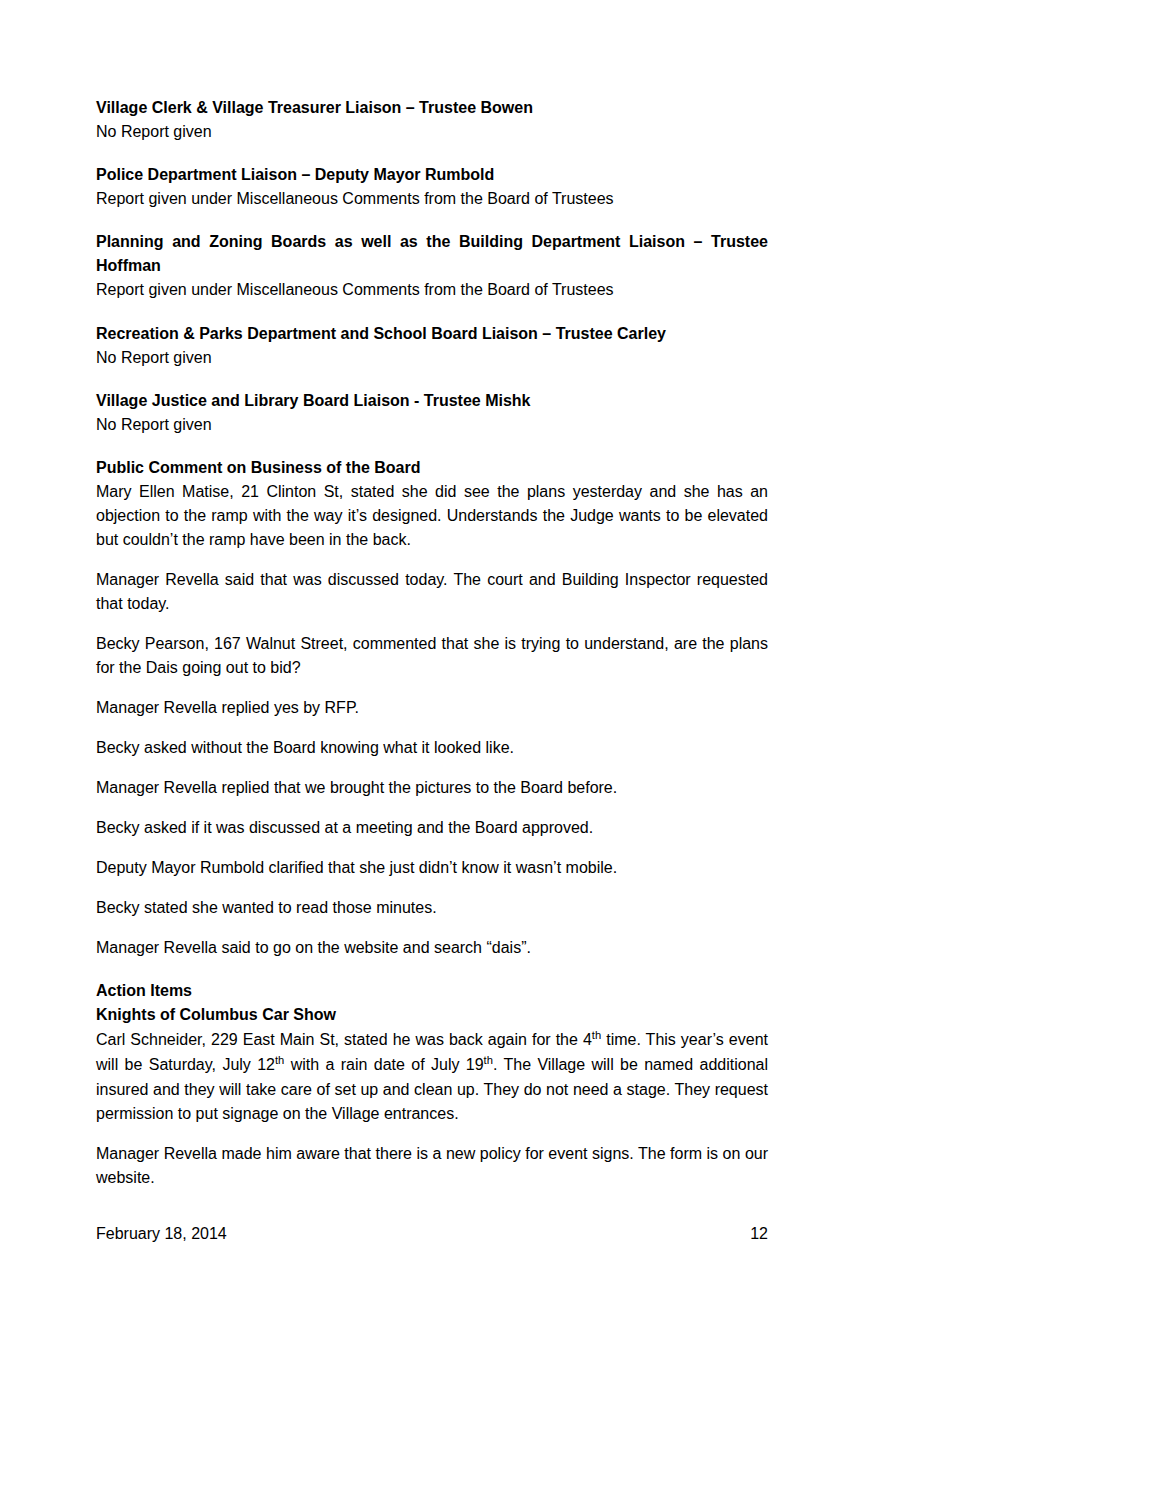Village Clerk & Village Treasurer Liaison – Trustee Bowen
No Report given
Police Department Liaison – Deputy Mayor Rumbold
Report given under Miscellaneous Comments from the Board of Trustees
Planning and Zoning Boards as well as the Building Department Liaison – Trustee Hoffman
Report given under Miscellaneous Comments from the Board of Trustees
Recreation & Parks Department and School Board Liaison – Trustee Carley
No Report given
Village Justice and Library Board Liaison - Trustee Mishk
No Report given
Public Comment on Business of the Board
Mary Ellen Matise, 21 Clinton St, stated she did see the plans yesterday and she has an objection to the ramp with the way it’s designed. Understands the Judge wants to be elevated but couldn’t the ramp have been in the back.
Manager Revella said that was discussed today. The court and Building Inspector requested that today.
Becky Pearson, 167 Walnut Street, commented that she is trying to understand, are the plans for the Dais going out to bid?
Manager Revella replied yes by RFP.
Becky asked without the Board knowing what it looked like.
Manager Revella replied that we brought the pictures to the Board before.
Becky asked if it was discussed at a meeting and the Board approved.
Deputy Mayor Rumbold clarified that she just didn’t know it wasn’t mobile.
Becky stated she wanted to read those minutes.
Manager Revella said to go on the website and search “dais”.
Action Items
Knights of Columbus Car Show
Carl Schneider, 229 East Main St, stated he was back again for the 4th time. This year’s event will be Saturday, July 12th with a rain date of July 19th. The Village will be named additional insured and they will take care of set up and clean up. They do not need a stage. They request permission to put signage on the Village entrances.
Manager Revella made him aware that there is a new policy for event signs. The form is on our website.
February 18, 2014 12